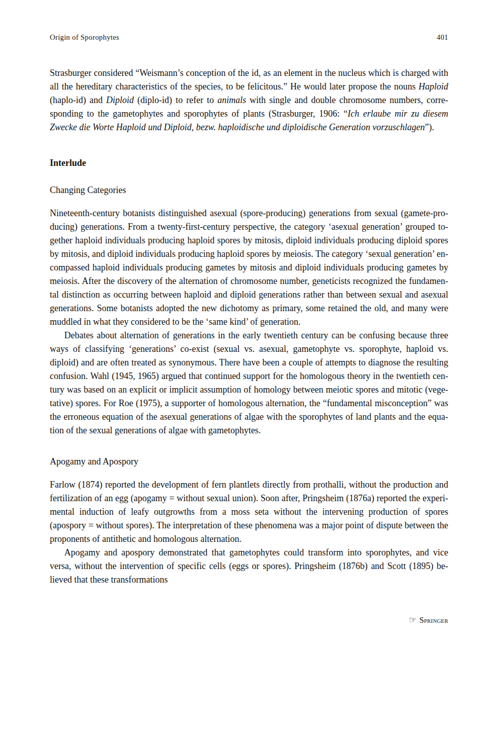Origin of Sporophytes 401
Strasburger considered “Weismann’s conception of the id, as an element in the nucleus which is charged with all the hereditary characteristics of the species, to be felicitous.” He would later propose the nouns Haploid (haplo-id) and Diploid (diplo-id) to refer to animals with single and double chromosome numbers, corresponding to the gametophytes and sporophytes of plants (Strasburger, 1906: “Ich erlaube mir zu diesem Zwecke die Worte Haploid und Diploid, bezw. haploidische und diploidische Generation vorzuschlagen”).
Interlude
Changing Categories
Nineteenth-century botanists distinguished asexual (spore-producing) generations from sexual (gamete-producing) generations. From a twenty-first-century perspective, the category ‘asexual generation’ grouped together haploid individuals producing haploid spores by mitosis, diploid individuals producing diploid spores by mitosis, and diploid individuals producing haploid spores by meiosis. The category ‘sexual generation’ encompassed haploid individuals producing gametes by mitosis and diploid individuals producing gametes by meiosis. After the discovery of the alternation of chromosome number, geneticists recognized the fundamental distinction as occurring between haploid and diploid generations rather than between sexual and asexual generations. Some botanists adopted the new dichotomy as primary, some retained the old, and many were muddled in what they considered to be the ‘same kind’ of generation.
Debates about alternation of generations in the early twentieth century can be confusing because three ways of classifying ‘generations’ co-exist (sexual vs. asexual, gametophyte vs. sporophyte, haploid vs. diploid) and are often treated as synonymous. There have been a couple of attempts to diagnose the resulting confusion. Wahl (1945, 1965) argued that continued support for the homologous theory in the twentieth century was based on an explicit or implicit assumption of homology between meiotic spores and mitotic (vegetative) spores. For Roe (1975), a supporter of homologous alternation, the “fundamental misconception” was the erroneous equation of the asexual generations of algae with the sporophytes of land plants and the equation of the sexual generations of algae with gametophytes.
Apogamy and Apospory
Farlow (1874) reported the development of fern plantlets directly from prothalli, without the production and fertilization of an egg (apogamy = without sexual union). Soon after, Pringsheim (1876a) reported the experimental induction of leafy outgrowths from a moss seta without the intervening production of spores (apospory = without spores). The interpretation of these phenomena was a major point of dispute between the proponents of antithetic and homologous alternation.
Apogamy and apospory demonstrated that gametophytes could transform into sporophytes, and vice versa, without the intervention of specific cells (eggs or spores). Pringsheim (1876b) and Scott (1895) believed that these transformations
☞Springer